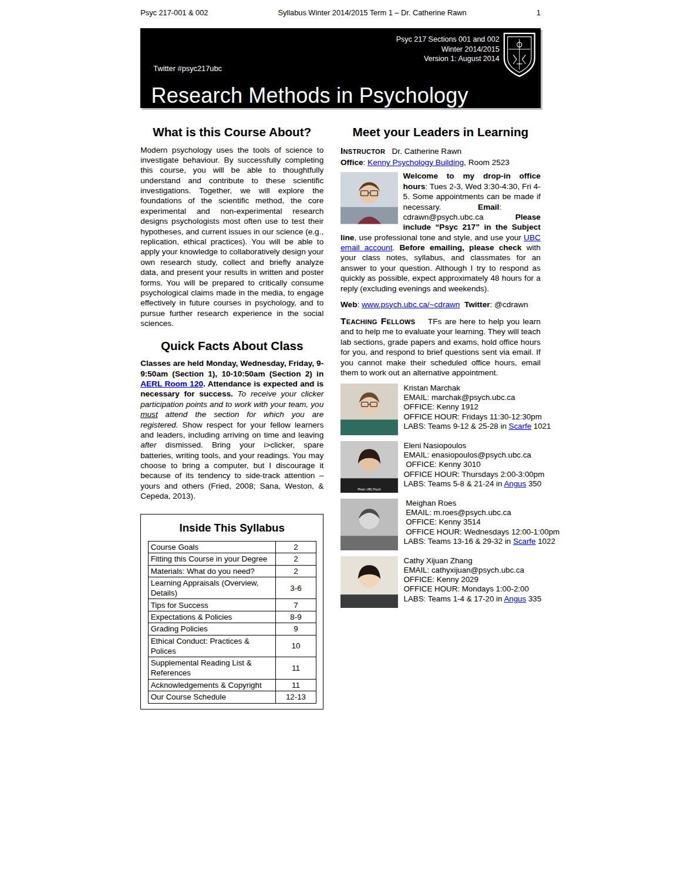Psyc 217-001 & 002
Syllabus Winter 2014/2015 Term 1 – Dr. Catherine Rawn
1
Psyc 217 Sections 001 and 002
Winter 2014/2015
Version 1: August 2014
Twitter #psyc217ubc
Research Methods in Psychology
What is this Course About?
Modern psychology uses the tools of science to investigate behaviour. By successfully completing this course, you will be able to thoughtfully understand and contribute to these scientific investigations. Together, we will explore the foundations of the scientific method, the core experimental and non-experimental research designs psychologists most often use to test their hypotheses, and current issues in our science (e.g., replication, ethical practices). You will be able to apply your knowledge to collaboratively design your own research study, collect and briefly analyze data, and present your results in written and poster forms. You will be prepared to critically consume psychological claims made in the media, to engage effectively in future courses in psychology, and to pursue further research experience in the social sciences.
Quick Facts About Class
Classes are held Monday, Wednesday, Friday, 9-9:50am (Section 1), 10-10:50am (Section 2) in AERL Room 120. Attendance is expected and is necessary for success. To receive your clicker participation points and to work with your team, you must attend the section for which you are registered. Show respect for your fellow learners and leaders, including arriving on time and leaving after dismissed. Bring your i>clicker, spare batteries, writing tools, and your readings. You may choose to bring a computer, but I discourage it because of its tendency to side-track attention – yours and others (Fried, 2008; Sana, Weston, & Cepeda, 2013).
Inside This Syllabus
| Course Goals | 2 |
| Fitting this Course in your Degree | 2 |
| Materials: What do you need? | 2 |
| Learning Appraisals (Overview, Details) | 3-6 |
| Tips for Success | 7 |
| Expectations & Policies | 8-9 |
| Grading Policies | 9 |
| Ethical Conduct: Practices & Polices | 10 |
| Supplemental Reading List & References | 11 |
| Acknowledgements & Copyright | 11 |
| Our Course Schedule | 12-13 |
Meet your Leaders in Learning
Instructor Dr. Catherine Rawn
Office: Kenny Psychology Building, Room 2523
Welcome to my drop-in office hours: Tues 2-3, Wed 3:30-4:30, Fri 4-5. Some appointments can be made if necessary. Email: cdrawn@psych.ubc.ca Please include “Psyc 217” in the Subject line, use professional tone and style, and use your UBC email account. Before emailing, please check with your class notes, syllabus, and classmates for an answer to your question. Although I try to respond as quickly as possible, expect approximately 48 hours for a reply (excluding evenings and weekends).
Web: www.psych.ubc.ca/~cdrawn Twitter: @cdrawn
Teaching Fellows TFs are here to help you learn and to help me to evaluate your learning. They will teach lab sections, grade papers and exams, hold office hours for you, and respond to brief questions sent via email. If you cannot make their scheduled office hours, email them to work out an alternative appointment.
Kristan Marchak
EMAIL: marchak@psych.ubc.ca
OFFICE: Kenny 1912
OFFICE HOUR: Fridays 11:30-12:30pm
LABS: Teams 9-12 & 25-28 in Scarfe 1021
Photo: UBC Psych
Eleni Nasiopoulos
EMAIL: enasiopoulos@psych.ubc.ca
OFFICE: Kenny 3010
OFFICE HOUR: Thursdays 2:00-3:00pm
LABS: Teams 5-8 & 21-24 in Angus 350
Meighan Roes
EMAIL: m.roes@psych.ubc.ca
OFFICE: Kenny 3514
OFFICE HOUR: Wednesdays 12:00-1:00pm
LABS: Teams 13-16 & 29-32 in Scarfe 1022
Cathy Xijuan Zhang
EMAIL: cathyxijuan@psych.ubc.ca
OFFICE: Kenny 2029
OFFICE HOUR: Mondays 1:00-2:00
LABS: Teams 1-4 & 17-20 in Angus 335